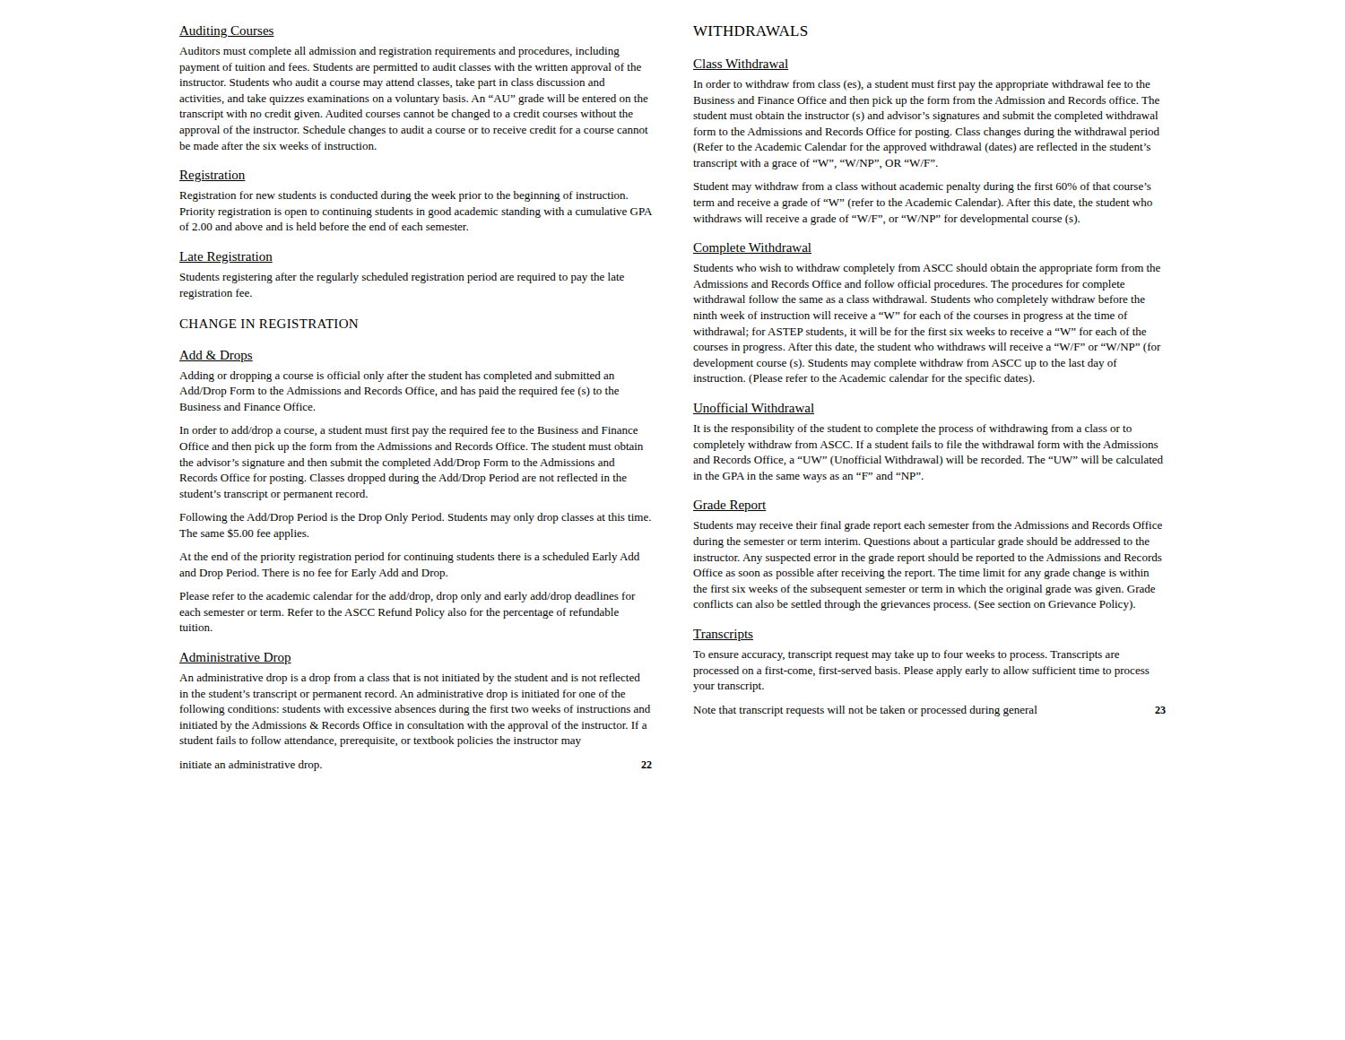Auditing Courses
Auditors must complete all admission and registration requirements and procedures, including payment of tuition and fees. Students are permitted to audit classes with the written approval of the instructor. Students who audit a course may attend classes, take part in class discussion and activities, and take quizzes examinations on a voluntary basis. An “AU” grade will be entered on the transcript with no credit given. Audited courses cannot be changed to a credit courses without the approval of the instructor. Schedule changes to audit a course or to receive credit for a course cannot be made after the six weeks of instruction.
Registration
Registration for new students is conducted during the week prior to the beginning of instruction. Priority registration is open to continuing students in good academic standing with a cumulative GPA of 2.00 and above and is held before the end of each semester.
Late Registration
Students registering after the regularly scheduled registration period are required to pay the late registration fee.
CHANGE IN REGISTRATION
Add & Drops
Adding or dropping a course is official only after the student has completed and submitted an Add/Drop Form to the Admissions and Records Office, and has paid the required fee (s) to the Business and Finance Office.
In order to add/drop a course, a student must first pay the required fee to the Business and Finance Office and then pick up the form from the Admissions and Records Office. The student must obtain the advisor’s signature and then submit the completed Add/Drop Form to the Admissions and Records Office for posting. Classes dropped during the Add/Drop Period are not reflected in the student’s transcript or permanent record.
Following the Add/Drop Period is the Drop Only Period. Students may only drop classes at this time. The same $5.00 fee applies.
At the end of the priority registration period for continuing students there is a scheduled Early Add and Drop Period. There is no fee for Early Add and Drop.
Please refer to the academic calendar for the add/drop, drop only and early add/drop deadlines for each semester or term. Refer to the ASCC Refund Policy also for the percentage of refundable tuition.
Administrative Drop
An administrative drop is a drop from a class that is not initiated by the student and is not reflected in the student’s transcript or permanent record. An administrative drop is initiated for one of the following conditions: students with excessive absences during the first two weeks of instructions and initiated by the Admissions & Records Office in consultation with the approval of the instructor. If a student fails to follow attendance, prerequisite, or textbook policies the instructor may
initiate an administrative drop. 22
WITHDRAWALS
Class Withdrawal
In order to withdraw from class (es), a student must first pay the appropriate withdrawal fee to the Business and Finance Office and then pick up the form from the Admission and Records office. The student must obtain the instructor (s) and advisor’s signatures and submit the completed withdrawal form to the Admissions and Records Office for posting. Class changes during the withdrawal period (Refer to the Academic Calendar for the approved withdrawal (dates) are reflected in the student’s transcript with a grace of “W”, “W/NP”, OR “W/F”.
Student may withdraw from a class without academic penalty during the first 60% of that course’s term and receive a grade of “W” (refer to the Academic Calendar). After this date, the student who withdraws will receive a grade of “W/F”, or “W/NP” for developmental course (s).
Complete Withdrawal
Students who wish to withdraw completely from ASCC should obtain the appropriate form from the Admissions and Records Office and follow official procedures. The procedures for complete withdrawal follow the same as a class withdrawal. Students who completely withdraw before the ninth week of instruction will receive a “W” for each of the courses in progress at the time of withdrawal; for ASTEP students, it will be for the first six weeks to receive a “W” for each of the courses in progress. After this date, the student who withdraws will receive a “W/F” or “W/NP” (for development course (s). Students may complete withdraw from ASCC up to the last day of instruction. (Please refer to the Academic calendar for the specific dates).
Unofficial Withdrawal
It is the responsibility of the student to complete the process of withdrawing from a class or to completely withdraw from ASCC. If a student fails to file the withdrawal form with the Admissions and Records Office, a “UW” (Unofficial Withdrawal) will be recorded. The “UW” will be calculated in the GPA in the same ways as an “F” and “NP”.
Grade Report
Students may receive their final grade report each semester from the Admissions and Records Office during the semester or term interim. Questions about a particular grade should be addressed to the instructor. Any suspected error in the grade report should be reported to the Admissions and Records Office as soon as possible after receiving the report. The time limit for any grade change is within the first six weeks of the subsequent semester or term in which the original grade was given. Grade conflicts can also be settled through the grievances process. (See section on Grievance Policy).
Transcripts
To ensure accuracy, transcript request may take up to four weeks to process. Transcripts are processed on a first-come, first-served basis. Please apply early to allow sufficient time to process your transcript.
Note that transcript requests will not be taken or processed during general 23